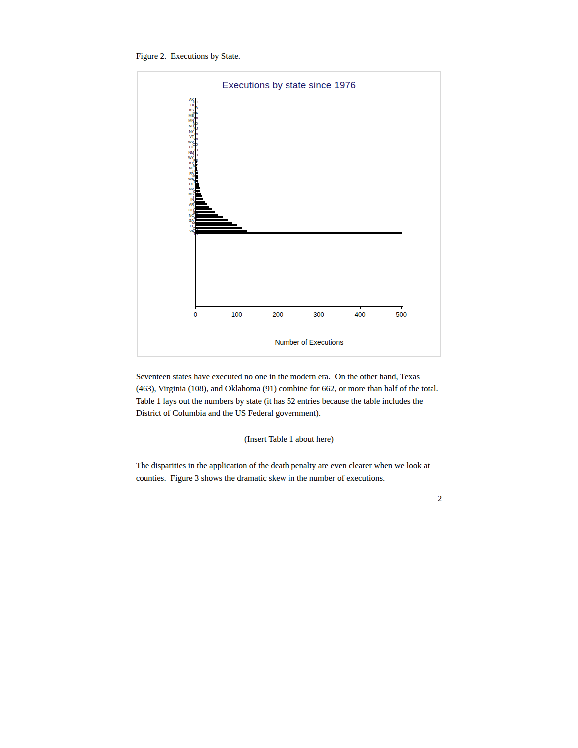Figure 2. Executions by State.
Executions by state since 1976
AK DC HI IA KS MA ME MI MN ND NH NJ NY RI VT WI WV CO CT ID NM SD WY FE KY MT NE OR PA MD WA TN UT IL NV CA MS DE IN AZ AR LA OH SC NC AL GA MO FL OK VA TX
0
100
200
300
400
500
Number of Executions
Seventeen states have executed no one in the modern era. On the other hand, Texas (463), Virginia (108), and Oklahoma (91) combine for 662, or more than half of the total. Table 1 lays out the numbers by state (it has 52 entries because the table includes the District of Columbia and the US Federal government).
(Insert Table 1 about here)
The disparities in the application of the death penalty are even clearer when we look at counties. Figure 3 shows the dramatic skew in the number of executions.
2